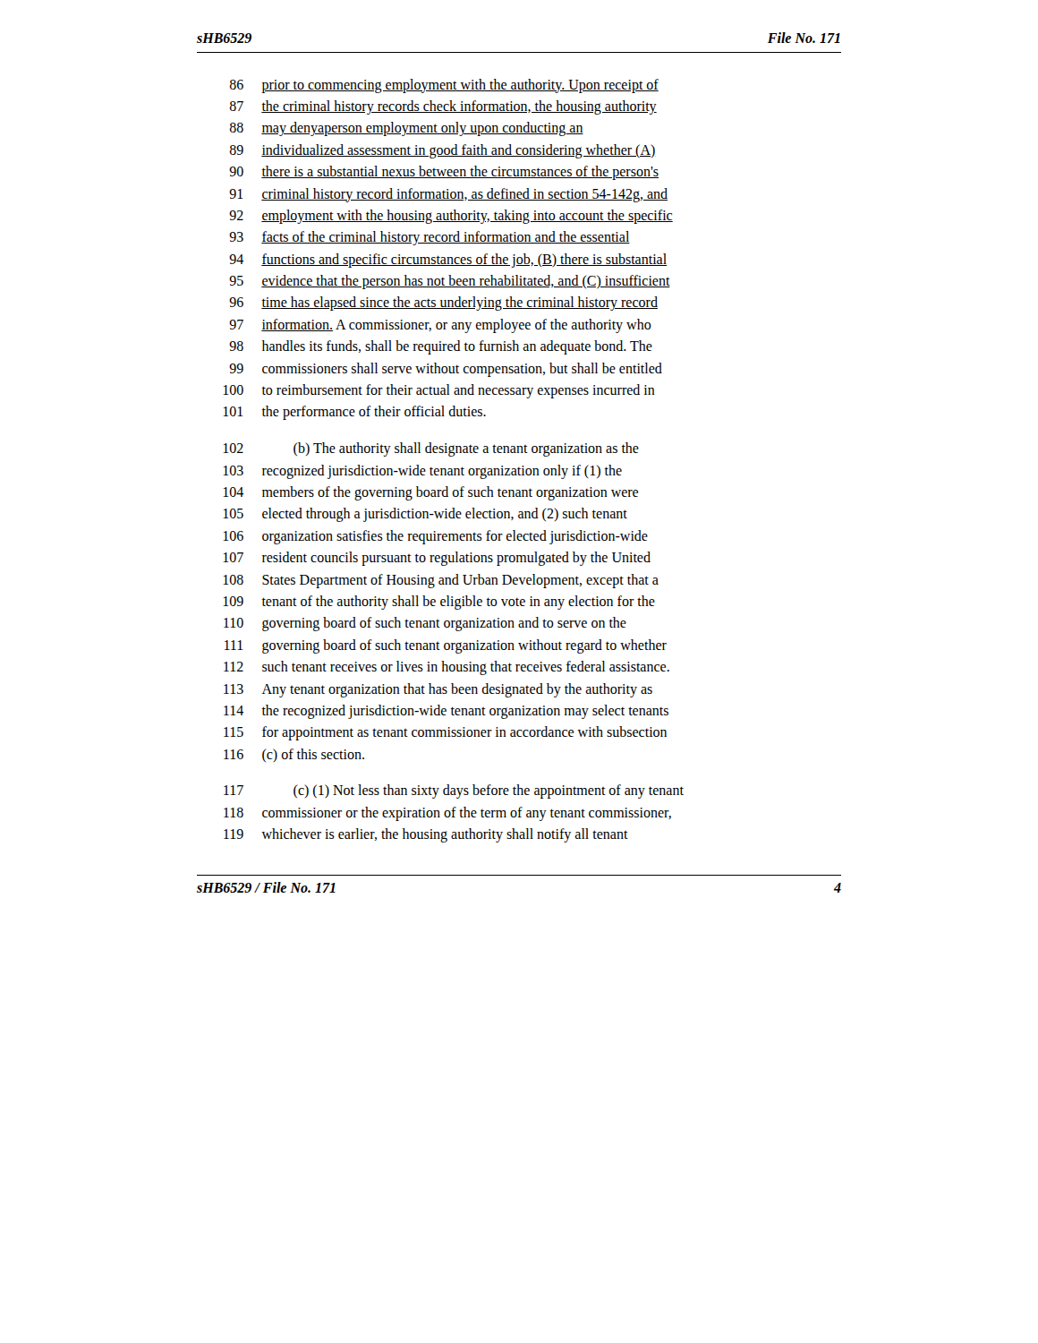sHB6529 File No. 171
| 86 | prior to commencing employment with the authority. Upon receipt of |
| 87 | the criminal history records check information, the housing authority |
| 88 | may denyaperson employment only upon conducting an |
| 89 | individualized assessment in good faith and considering whether (A) |
| 90 | there is a substantial nexus between the circumstances of the person's |
| 91 | criminal history record information, as defined in section 54-142g, and |
| 92 | employment with the housing authority, taking into account the specific |
| 93 | facts of the criminal history record information and the essential |
| 94 | functions and specific circumstances of the job, (B) there is substantial |
| 95 | evidence that the person has not been rehabilitated, and (C) insufficient |
| 96 | time has elapsed since the acts underlying the criminal history record |
| 97 | information. A commissioner, or any employee of the authority who |
| 98 | handles its funds, shall be required to furnish an adequate bond. The |
| 99 | commissioners shall serve without compensation, but shall be entitled |
| 100 | to reimbursement for their actual and necessary expenses incurred in |
| 101 | the performance of their official duties. |
| 102 | (b) The authority shall designate a tenant organization as the |
| 103 | recognized jurisdiction-wide tenant organization only if (1) the |
| 104 | members of the governing board of such tenant organization were |
| 105 | elected through a jurisdiction-wide election, and (2) such tenant |
| 106 | organization satisfies the requirements for elected jurisdiction-wide |
| 107 | resident councils pursuant to regulations promulgated by the United |
| 108 | States Department of Housing and Urban Development, except that a |
| 109 | tenant of the authority shall be eligible to vote in any election for the |
| 110 | governing board of such tenant organization and to serve on the |
| 111 | governing board of such tenant organization without regard to whether |
| 112 | such tenant receives or lives in housing that receives federal assistance. |
| 113 | Any tenant organization that has been designated by the authority as |
| 114 | the recognized jurisdiction-wide tenant organization may select tenants |
| 115 | for appointment as tenant commissioner in accordance with subsection |
| 116 | (c) of this section. |
| 117 | (c) (1) Not less than sixty days before the appointment of any tenant |
| 118 | commissioner or the expiration of the term of any tenant commissioner, |
| 119 | whichever is earlier, the housing authority shall notify all tenant |
sHB6529 / File No. 171 4